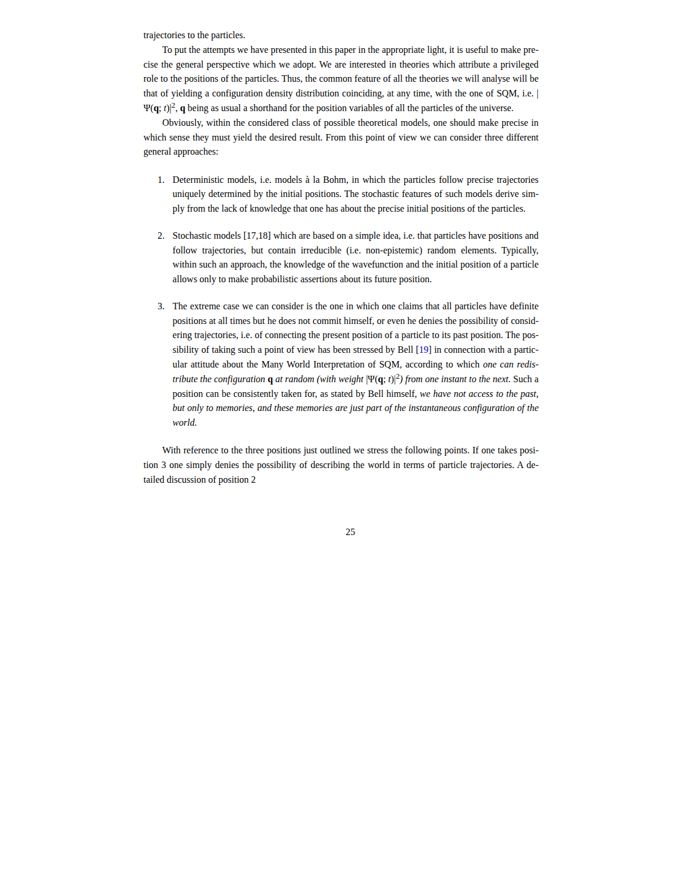trajectories to the particles.
To put the attempts we have presented in this paper in the appropriate light, it is useful to make precise the general perspective which we adopt. We are interested in theories which attribute a privileged role to the positions of the particles. Thus, the common feature of all the theories we will analyse will be that of yielding a configuration density distribution coinciding, at any time, with the one of SQM, i.e. |Ψ(q; t)|2, q being as usual a shorthand for the position variables of all the particles of the universe.
Obviously, within the considered class of possible theoretical models, one should make precise in which sense they must yield the desired result. From this point of view we can consider three different general approaches:
Deterministic models, i.e. models à la Bohm, in which the particles follow precise trajectories uniquely determined by the initial positions. The stochastic features of such models derive simply from the lack of knowledge that one has about the precise initial positions of the particles.
Stochastic models [17,18] which are based on a simple idea, i.e. that particles have positions and follow trajectories, but contain irreducible (i.e. non-epistemic) random elements. Typically, within such an approach, the knowledge of the wavefunction and the initial position of a particle allows only to make probabilistic assertions about its future position.
The extreme case we can consider is the one in which one claims that all particles have definite positions at all times but he does not commit himself, or even he denies the possibility of considering trajectories, i.e. of connecting the present position of a particle to its past position. The possibility of taking such a point of view has been stressed by Bell [19] in connection with a particular attitude about the Many World Interpretation of SQM, according to which one can redistribute the configuration q at random (with weight |Ψ(q; t)|2) from one instant to the next. Such a position can be consistently taken for, as stated by Bell himself, we have not access to the past, but only to memories, and these memories are just part of the instantaneous configuration of the world.
With reference to the three positions just outlined we stress the following points. If one takes position 3 one simply denies the possibility of describing the world in terms of particle trajectories. A detailed discussion of position 2
25